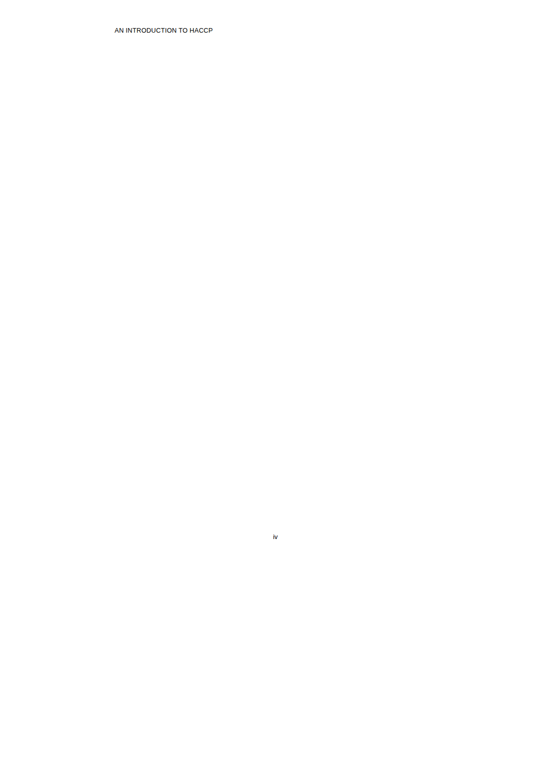AN INTRODUCTION TO HACCP
iv